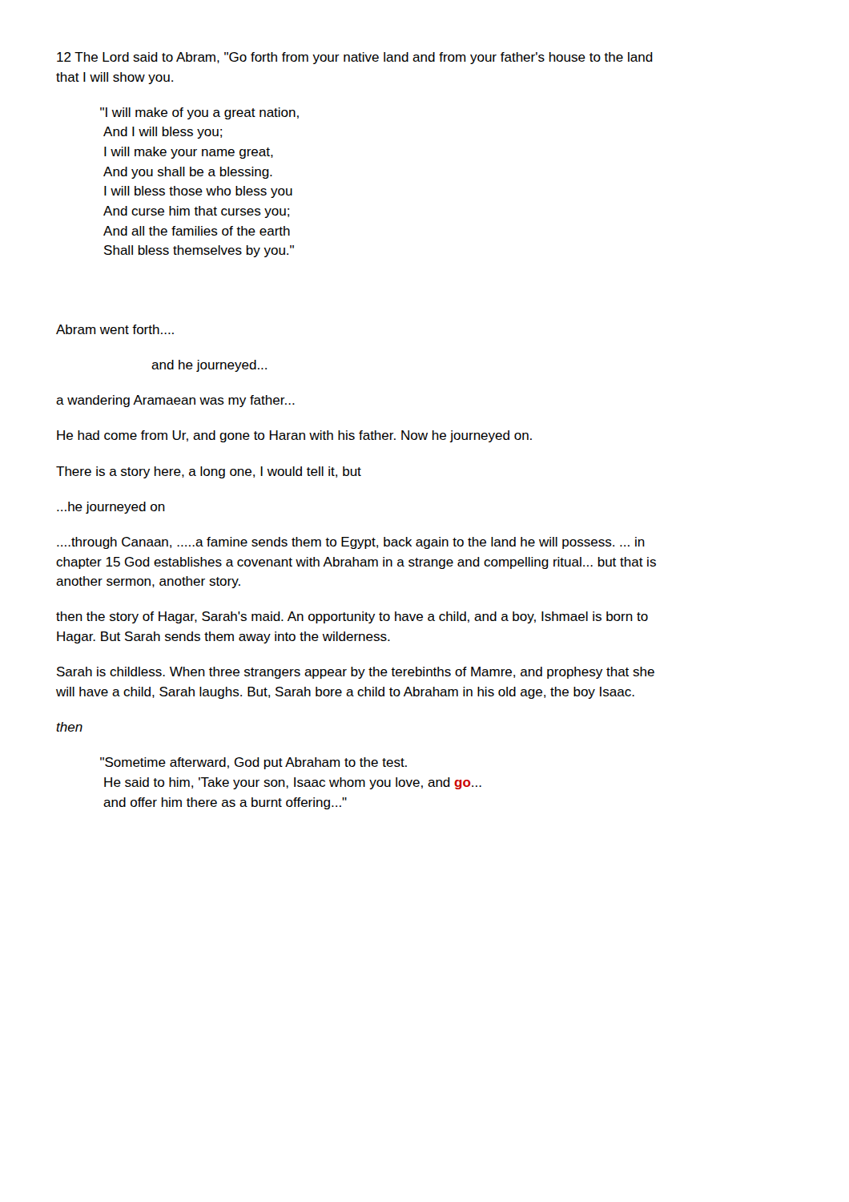12 The Lord said to Abram, "Go forth from your native land and from your father's house to the land that I will show you.
"I will make of you a great nation,
And I will bless you;
I will make your name great,
And you shall be a blessing.
I will bless those who bless you
And curse him that curses you;
And all the families of the earth
Shall bless themselves by you."
Abram went forth....
and he journeyed...
a wandering Aramaean was my father...
He had come from Ur, and gone to Haran with his father. Now he journeyed on.
There is a story here, a long one, I would tell it, but
...he journeyed on
....through Canaan, .....a famine sends them to Egypt, back again to the land he will possess. ... in chapter 15 God establishes a covenant with Abraham in a strange and compelling ritual... but that is another sermon, another story.
then the story of Hagar, Sarah's maid. An opportunity to have a child, and a boy, Ishmael is born to Hagar. But Sarah sends them away into the wilderness.
Sarah is childless. When three strangers appear by the terebinths of Mamre, and prophesy that she will have a child, Sarah laughs. But, Sarah bore a child to Abraham in his old age, the boy Isaac.
then
"Sometime afterward, God put Abraham to the test.
He said to him, 'Take your son, Isaac whom you love, and go...
and offer him there as a burnt offering..."